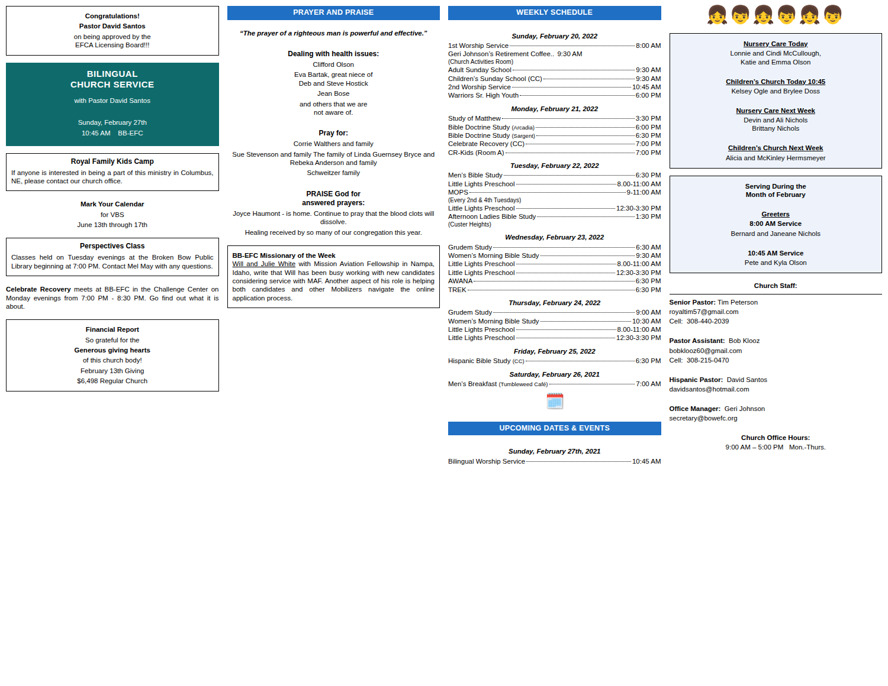Congratulations!
Pastor David Santos
on being approved by the
EFCA Licensing Board!!!
BILINGUAL
CHURCH SERVICE
with Pastor David Santos
Sunday, February 27th
10:45 AM BB-EFC
Royal Family Kids Camp
If anyone is interested in being a part of this ministry in Columbus, NE, please contact our church office.
Mark Your Calendar
for VBS
June 13th through 17th
Perspectives Class
Classes held on Tuesday evenings at the Broken Bow Public Library beginning at 7:00 PM. Contact Mel May with any questions.
Celebrate Recovery meets at BB-EFC in the Challenge Center on Monday evenings from 7:00 PM - 8:30 PM. Go find out what it is about.
Financial Report
So grateful for the
Generous giving hearts
of this church body!
February 13th Giving
$6,498 Regular Church
PRAYER AND PRAISE
“The prayer of a righteous man is powerful and effective.”
Dealing with health issues:
Clifford Olson
Eva Bartak, great niece of
Deb and Steve Hostick
Jean Bose
and others that we are
not aware of.
Pray for:
Corrie Walthers and family
Sue Stevenson and family The family of Linda Guernsey Bryce and Rebeka Anderson and family
Schweitzer family
PRAISE God for
answered prayers:
Joyce Haumont - is home. Continue to pray that the blood clots will dissolve.
Healing received by so many of our congregation this year.
BB-EFC Missionary of the Week
Will and Julie White with Mission Aviation Fellowship in Nampa, Idaho, write that Will has been busy working with new candidates considering service with MAF. Another aspect of his role is helping both candidates and other Mobilizers navigate the online application process.
WEEKLY SCHEDULE
Sunday, February 20, 2022
1st Worship Service 8:00 AM
Geri Johnson’s Retirement Coffee.. 9:30 AM
(Church Activities Room)
Adult Sunday School 9:30 AM
Children’s Sunday School (CC) 9:30 AM
2nd Worship Service 10:45 AM
Warriors Sr. High Youth 6:00 PM
Monday, February 21, 2022
Study of Matthew 3:30 PM
Bible Doctrine Study (Arcadia) 6:00 PM
Bible Doctrine Study (Sargent) 6:30 PM
Celebrate Recovery (CC) 7:00 PM
CR-Kids (Room A) 7:00 PM
Tuesday, February 22, 2022
Men’s Bible Study 6:30 PM
Little Lights Preschool 8.00-11:00 AM
MOPS 9-11:00 AM
(Every 2nd & 4th Tuesdays)
Little Lights Preschool 12:30-3:30 PM
Afternoon Ladies Bible Study 1:30 PM
(Custer Heights)
Wednesday, February 23, 2022
Grudem Study 6:30 AM
Women’s Morning Bible Study 9:30 AM
Little Lights Preschool 8.00-11:00 AM
Little Lights Preschool 12:30-3:30 PM
AWANA 6:30 PM
TREK 6:30 PM
Thursday, February 24, 2022
Grudem Study 9:00 AM
Women’s Morning Bible Study 10:30 AM
Little Lights Preschool 8.00-11:00 AM
Little Lights Preschool 12:30-3:30 PM
Friday, February 25, 2022
Hispanic Bible Study (CC) 6:30 PM
Saturday, February 26, 2021
Men’s Breakfast (Tumbleweed Café) 7:00 AM
🗓️
UPCOMING DATES & EVENTS
Sunday, February 27th, 2021
Bilingual Worship Service 10:45 AM
👧👦👧👦👧👦
Nursery Care Today
Lonnie and Cindi McCullough,
Katie and Emma Olson
Children’s Church Today 10:45
Kelsey Ogle and Brylee Doss
Nursery Care Next Week
Devin and Ali Nichols
Brittany Nichols
Children’s Church Next Week
Alicia and McKinley Hermsmeyer
Serving During the
Month of February
Greeters
8:00 AM Service
Bernard and Janeane Nichols
10:45 AM Service
Pete and Kyla Olson
Church Staff:
Senior Pastor: Tim Peterson
royaltim57@gmail.com
Cell: 308-440-2039
Pastor Assistant: Bob Klooz
bobklooz60@gmail.com
Cell: 308-215-0470
Hispanic Pastor: David Santos
davidsantos@hotmail.com
Office Manager: Geri Johnson
secretary@bowefc.org
Church Office Hours:
9:00 AM – 5:00 PM Mon.-Thurs.